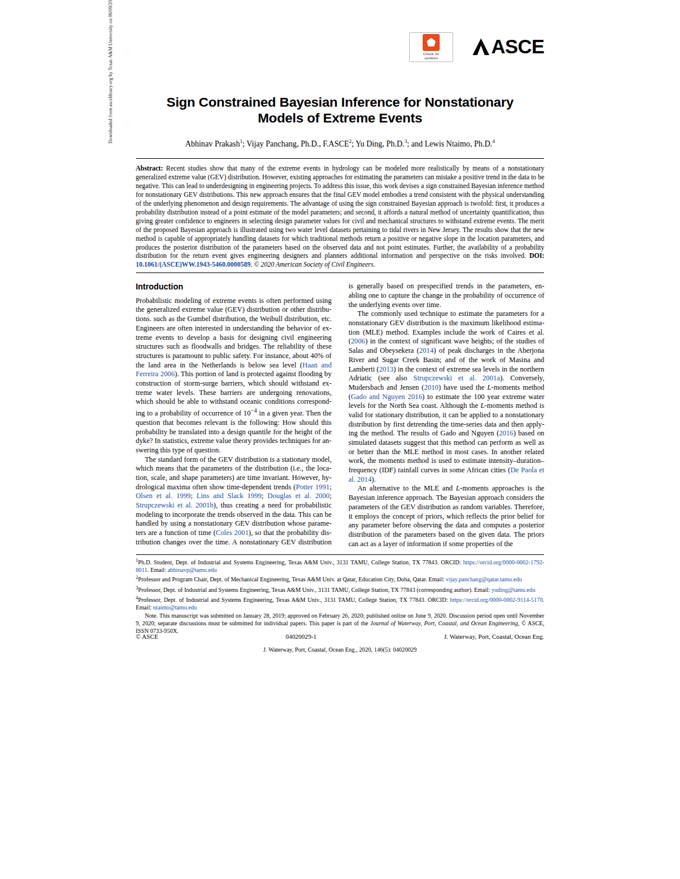Downloaded from ascelibrary.org by Texas A&M University on 06/09/20. Copyright ASCE. For personal use only; all rights reserved.
Check for
updates
ASCE
Sign Constrained Bayesian Inference for Nonstationary
Models of Extreme Events
Abhinav Prakash1; Vijay Panchang, Ph.D., F.ASCE2; Yu Ding, Ph.D.3; and Lewis Ntaimo, Ph.D.4
Abstract: Recent studies show that many of the extreme events in hydrology can be modeled more realistically by means of a nonstationary generalized extreme value (GEV) distribution. However, existing approaches for estimating the parameters can mistake a positive trend in the data to be negative. This can lead to underdesigning in engineering projects. To address this issue, this work devises a sign constrained Bayesian inference method for nonstationary GEV distributions. This new approach ensures that the final GEV model embodies a trend consistent with the physical understanding of the underlying phenomenon and design requirements. The advantage of using the sign constrained Bayesian approach is twofold: first, it produces a probability distribution instead of a point estimate of the model parameters; and second, it affords a natural method of uncertainty quantification, thus giving greater confidence to engineers in selecting design parameter values for civil and mechanical structures to withstand extreme events. The merit of the proposed Bayesian approach is illustrated using two water level datasets pertaining to tidal rivers in New Jersey. The results show that the new method is capable of appropriately handling datasets for which traditional methods return a positive or negative slope in the location parameters, and produces the posterior distribution of the parameters based on the observed data and not point estimates. Further, the availability of a probability distribution for the return event gives engineering designers and planners additional information and perspective on the risks involved. DOI: 10.1061/(ASCE)WW.1943-5460.0000589. © 2020 American Society of Civil Engineers.
Introduction
Probabilistic modeling of extreme events is often performed using the generalized extreme value (GEV) distribution or other distributions. such as the Gumbel distribution, the Weibull distribution, etc. Engineers are often interested in understanding the behavior of extreme events to develop a basis for designing civil engineering structures such as floodwalls and bridges. The reliability of these structures is paramount to public safety. For instance, about 40% of the land area in the Netherlands is below sea level (Haan and Ferreira 2006). This portion of land is protected against flooding by construction of storm-surge barriers, which should withstand extreme water levels. These barriers are undergoing renovations, which should be able to withstand oceanic conditions corresponding to a probability of occurrence of 10−4 in a given year. Then the question that becomes relevant is the following: How should this probability be translated into a design quantile for the height of the dyke? In statistics, extreme value theory provides techniques for answering this type of question.
The standard form of the GEV distribution is a stationary model, which means that the parameters of the distribution (i.e., the location, scale, and shape parameters) are time invariant. However, hydrological maxima often show time-dependent trends (Potter 1991; Olsen et al. 1999; Lins and Slack 1999; Douglas et al. 2000; Strupczewski et al. 2001b), thus creating a need for probabilistic modeling to incorporate the trends observed in the data. This can be handled by using a nonstationary GEV distribution whose parameters are a function of time (Coles 2001), so that the probability distribution changes over the time. A nonstationary GEV distribution is generally based on prespecified trends in the parameters, enabling one to capture the change in the probability of occurrence of the underlying events over time.
The commonly used technique to estimate the parameters for a nonstationary GEV distribution is the maximum likelihood estimation (MLE) method. Examples include the work of Caires et al. (2006) in the context of significant wave heights; of the studies of Salas and Obeysekera (2014) of peak discharges in the Aberjona River and Sugar Creek Basin; and of the work of Masina and Lamberti (2013) in the context of extreme sea levels in the northern Adriatic (see also Strupczewski et al. 2001a). Conversely, Mudersbach and Jensen (2010) have used the L-moments method (Gado and Nguyen 2016) to estimate the 100 year extreme water levels for the North Sea coast. Although the L-moments method is valid for stationary distribution, it can be applied to a nonstationary distribution by first detrending the time-series data and then applying the method. The results of Gado and Nguyen (2016) based on simulated datasets suggest that this method can perform as well as or better than the MLE method in most cases. In another related work, the moments method is used to estimate intensity–duration–frequency (IDF) rainfall curves in some African cities (De Paola et al. 2014).
An alternative to the MLE and L-moments approaches is the Bayesian inference approach. The Bayesian approach considers the parameters of the GEV distribution as random variables. Therefore, it employs the concept of priors, which reflects the prior belief for any parameter before observing the data and computes a posterior distribution of the parameters based on the given data. The priors can act as a layer of information if some properties of the
1Ph.D. Student, Dept. of Industrial and Systems Engineering, Texas A&M Univ., 3131 TAMU, College Station, TX 77843. ORCID: https://orcid.org/0000-0002-1792-8011. Email: abhinavp@tamu.edu
2Professor and Program Chair, Dept. of Mechanical Engineering, Texas A&M Univ. at Qatar, Education City, Doha, Qatar. Email: vijay.panchang@qatar.tamu.edu
3Professor, Dept. of Industrial and Systems Engineering, Texas A&M Univ., 3131 TAMU, College Station, TX 77843 (corresponding author). Email: yuding@tamu.edu
4Professor, Dept. of Industrial and Systems Engineering, Texas A&M Univ., 3131 TAMU, College Station, TX 77843. ORCID: https://orcid.org/0000-0002-9114-5170. Email: ntaimo@tamu.edu
Note. This manuscript was submitted on January 28, 2019; approved on February 26, 2020; published online on June 9, 2020. Discussion period open until November 9, 2020; separate discussions must be submitted for individual papers. This paper is part of the Journal of Waterway, Port, Coastal, and Ocean Engineering, © ASCE, ISSN 0733-950X.
© ASCE
04020029-1
J. Waterway, Port, Coastal, Ocean Eng.
J. Waterway, Port, Coastal, Ocean Eng., 2020, 146(5): 04020029